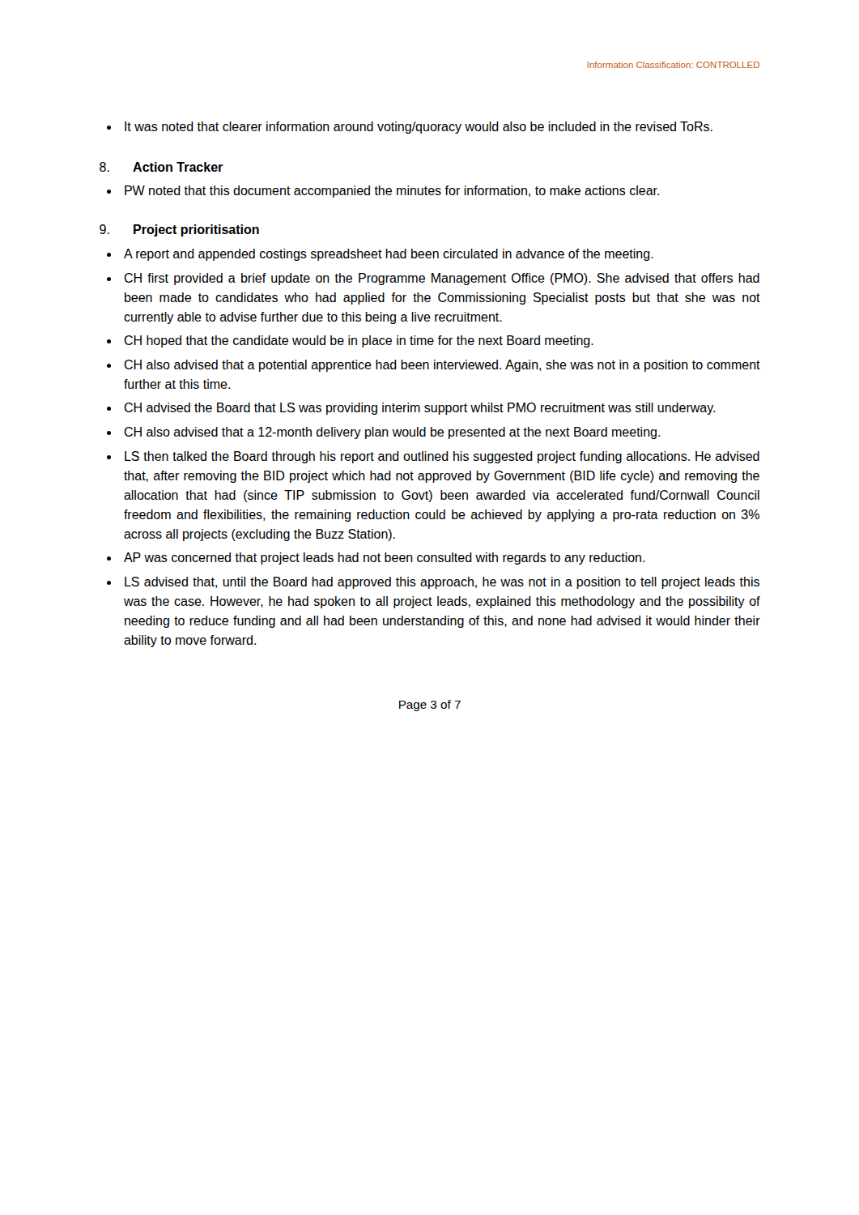Information Classification: CONTROLLED
It was noted that clearer information around voting/quoracy would also be included in the revised ToRs.
8. Action Tracker
PW noted that this document accompanied the minutes for information, to make actions clear.
9. Project prioritisation
A report and appended costings spreadsheet had been circulated in advance of the meeting.
CH first provided a brief update on the Programme Management Office (PMO). She advised that offers had been made to candidates who had applied for the Commissioning Specialist posts but that she was not currently able to advise further due to this being a live recruitment.
CH hoped that the candidate would be in place in time for the next Board meeting.
CH also advised that a potential apprentice had been interviewed. Again, she was not in a position to comment further at this time.
CH advised the Board that LS was providing interim support whilst PMO recruitment was still underway.
CH also advised that a 12-month delivery plan would be presented at the next Board meeting.
LS then talked the Board through his report and outlined his suggested project funding allocations. He advised that, after removing the BID project which had not approved by Government (BID life cycle) and removing the allocation that had (since TIP submission to Govt) been awarded via accelerated fund/Cornwall Council freedom and flexibilities, the remaining reduction could be achieved by applying a pro-rata reduction on 3% across all projects (excluding the Buzz Station).
AP was concerned that project leads had not been consulted with regards to any reduction.
LS advised that, until the Board had approved this approach, he was not in a position to tell project leads this was the case. However, he had spoken to all project leads, explained this methodology and the possibility of needing to reduce funding and all had been understanding of this, and none had advised it would hinder their ability to move forward.
Page 3 of 7